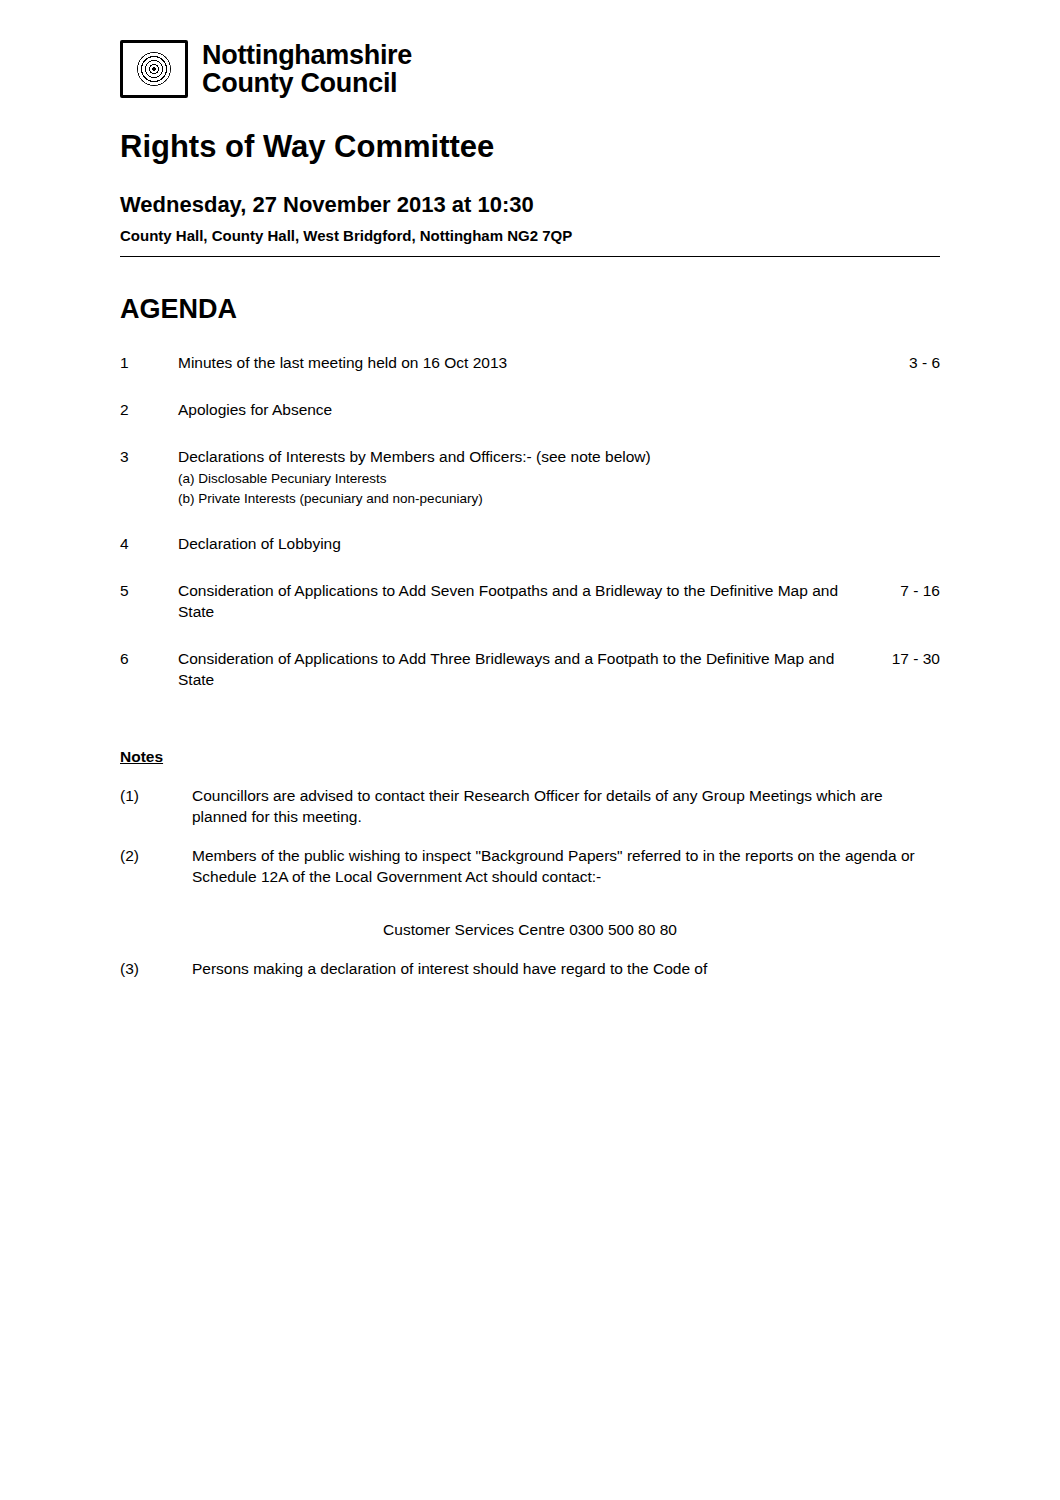Nottinghamshire
County Council
Rights of Way Committee
Wednesday, 27 November 2013 at 10:30
County Hall, County Hall, West Bridgford, Nottingham NG2 7QP
AGENDA
| 1 | Minutes of the last meeting held on 16 Oct 2013 | 3 - 6 |
| 2 | Apologies for Absence | |
| 3 | Declarations of Interests by Members and Officers:- (see note below) (a) Disclosable Pecuniary Interests (b) Private Interests (pecuniary and non-pecuniary) | |
| 4 | Declaration of Lobbying | |
| 5 | Consideration of Applications to Add Seven Footpaths and a Bridleway to the Definitive Map and State | 7 - 16 |
| 6 | Consideration of Applications to Add Three Bridleways and a Footpath to the Definitive Map and State | 17 - 30 |
Notes
| (1) | Councillors are advised to contact their Research Officer for details of any Group Meetings which are planned for this meeting. |
| (2) | Members of the public wishing to inspect "Background Papers" referred to in the reports on the agenda or Schedule 12A of the Local Government Act should contact:- |
Customer Services Centre 0300 500 80 80
| (3) | Persons making a declaration of interest should have regard to the Code of |